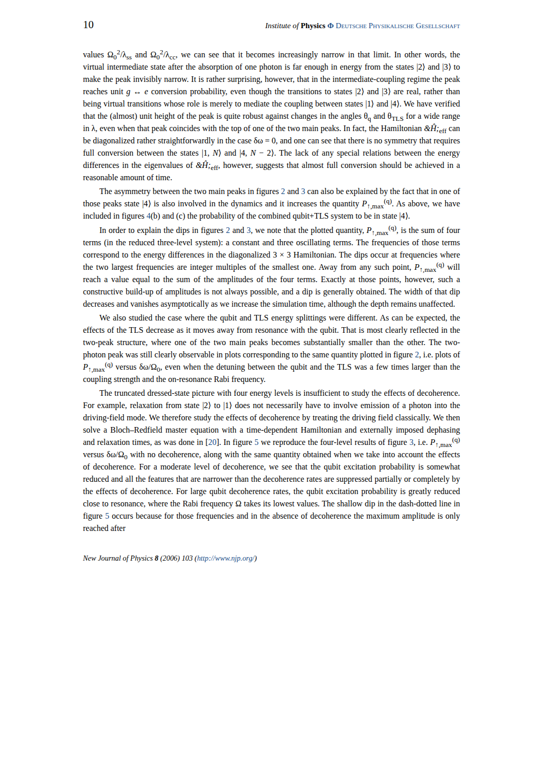10
Institute of Physics Φ Deutsche Physikalische Gesellschaft
values Ω02/λss and Ω02/λcc, we can see that it becomes increasingly narrow in that limit. In other words, the virtual intermediate state after the absorption of one photon is far enough in energy from the states |2⟩ and |3⟩ to make the peak invisibly narrow. It is rather surprising, however, that in the intermediate-coupling regime the peak reaches unit g ↔ e conversion probability, even though the transitions to states |2⟩ and |3⟩ are real, rather than being virtual transitions whose role is merely to mediate the coupling between states |1⟩ and |4⟩. We have verified that the (almost) unit height of the peak is quite robust against changes in the angles θq and θTLS for a wide range in λ, even when that peak coincides with the top of one of the two main peaks. In fact, the Hamiltonian &Ĥ;eff can be diagonalized rather straightforwardly in the case δω = 0, and one can see that there is no symmetry that requires full conversion between the states |1, N⟩ and |4, N − 2⟩. The lack of any special relations between the energy differences in the eigenvalues of &Ĥ;eff, however, suggests that almost full conversion should be achieved in a reasonable amount of time.
The asymmetry between the two main peaks in figures 2 and 3 can also be explained by the fact that in one of those peaks state |4⟩ is also involved in the dynamics and it increases the quantity P↑,max(q). As above, we have included in figures 4(b) and (c) the probability of the combined qubit+TLS system to be in state |4⟩.
In order to explain the dips in figures 2 and 3, we note that the plotted quantity, P↑,max(q), is the sum of four terms (in the reduced three-level system): a constant and three oscillating terms. The frequencies of those terms correspond to the energy differences in the diagonalized 3 × 3 Hamiltonian. The dips occur at frequencies where the two largest frequencies are integer multiples of the smallest one. Away from any such point, P↑,max(q) will reach a value equal to the sum of the amplitudes of the four terms. Exactly at those points, however, such a constructive build-up of amplitudes is not always possible, and a dip is generally obtained. The width of that dip decreases and vanishes asymptotically as we increase the simulation time, although the depth remains unaffected.
We also studied the case where the qubit and TLS energy splittings were different. As can be expected, the effects of the TLS decrease as it moves away from resonance with the qubit. That is most clearly reflected in the two-peak structure, where one of the two main peaks becomes substantially smaller than the other. The two-photon peak was still clearly observable in plots corresponding to the same quantity plotted in figure 2, i.e. plots of P↑,max(q) versus δω/Ω0, even when the detuning between the qubit and the TLS was a few times larger than the coupling strength and the on-resonance Rabi frequency.
The truncated dressed-state picture with four energy levels is insufficient to study the effects of decoherence. For example, relaxation from state |2⟩ to |1⟩ does not necessarily have to involve emission of a photon into the driving-field mode. We therefore study the effects of decoherence by treating the driving field classically. We then solve a Bloch–Redfield master equation with a time-dependent Hamiltonian and externally imposed dephasing and relaxation times, as was done in [20]. In figure 5 we reproduce the four-level results of figure 3, i.e. P↑,max(q) versus δω/Ω0 with no decoherence, along with the same quantity obtained when we take into account the effects of decoherence. For a moderate level of decoherence, we see that the qubit excitation probability is somewhat reduced and all the features that are narrower than the decoherence rates are suppressed partially or completely by the effects of decoherence. For large qubit decoherence rates, the qubit excitation probability is greatly reduced close to resonance, where the Rabi frequency Ω takes its lowest values. The shallow dip in the dash-dotted line in figure 5 occurs because for those frequencies and in the absence of decoherence the maximum amplitude is only reached after
New Journal of Physics 8 (2006) 103 (http://www.njp.org/)